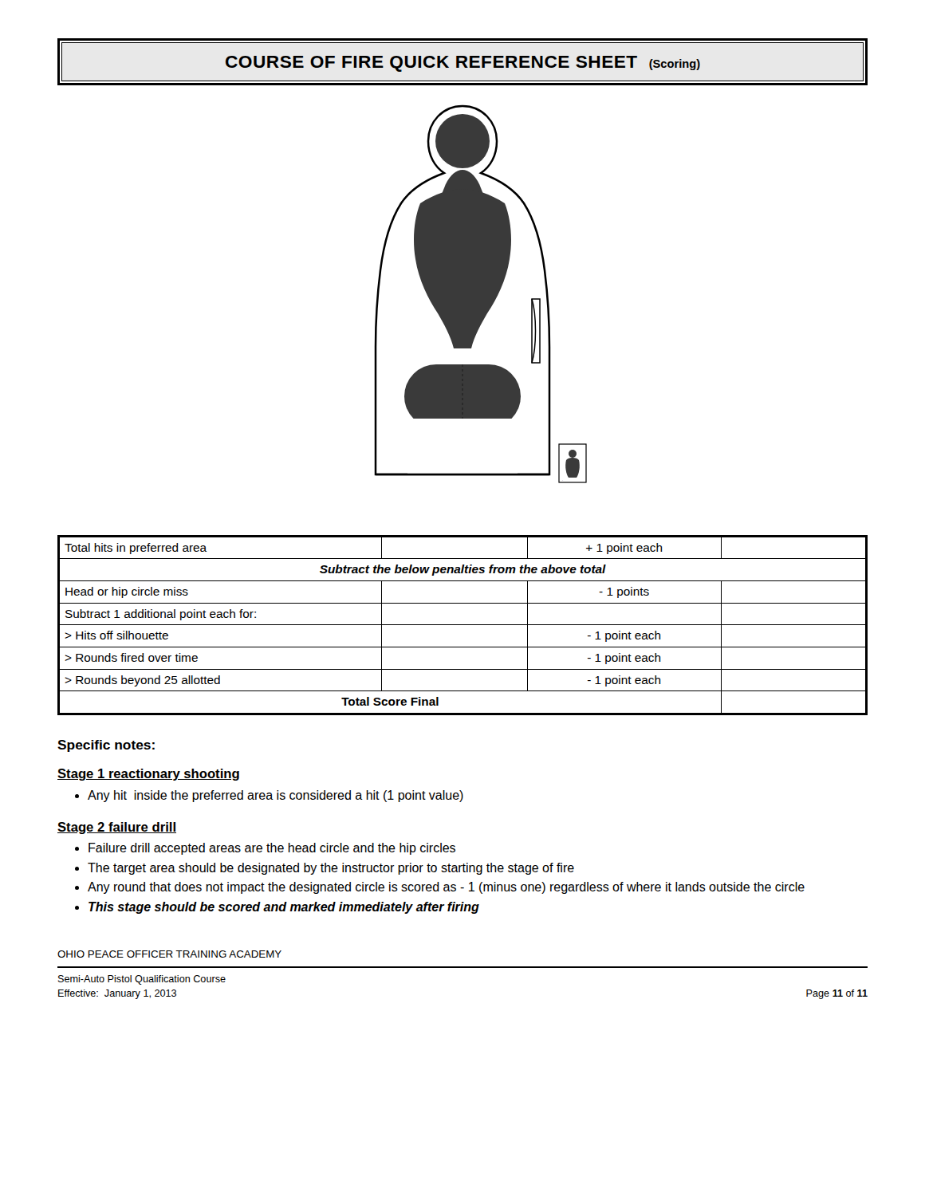COURSE OF FIRE QUICK REFERENCE SHEET
(Scoring)
.
| Total hits in preferred area | | + 1 point each | |
| Subtract the below penalties from the above total |
| Head or hip circle miss | | - 1 points | |
| Subtract 1 additional point each for: | | | |
| > Hits off silhouette | | - 1 point each | |
| > Rounds fired over time | | - 1 point each | |
| > Rounds beyond 25 allotted | | - 1 point each | |
| Total Score Final | |
Specific notes:
Stage 1 reactionary shooting
Any hit inside the preferred area is considered a hit (1 point value)
Stage 2 failure drill
Failure drill accepted areas are the head circle and the hip circles
The target area should be designated by the instructor prior to starting the stage of fire
Any round that does not impact the designated circle is scored as - 1 (minus one) regardless of where it lands outside the circle
This stage should be scored and marked immediately after firing
OHIO PEACE OFFICER TRAINING ACADEMY
Semi-Auto Pistol Qualification Course
Effective: January 1, 2013
Page 11 of 11